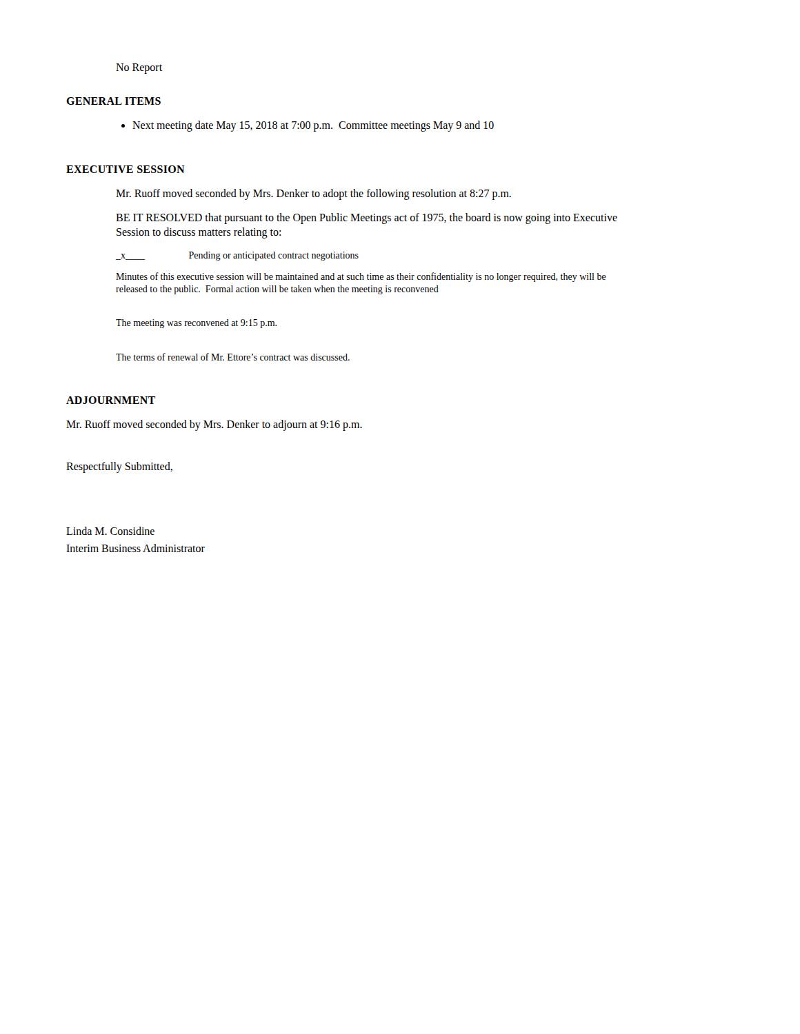No Report
GENERAL ITEMS
Next meeting date May 15, 2018 at 7:00 p.m. Committee meetings May 9 and 10
EXECUTIVE SESSION
Mr. Ruoff moved seconded by Mrs. Denker to adopt the following resolution at 8:27 p.m.
BE IT RESOLVED that pursuant to the Open Public Meetings act of 1975, the board is now going into Executive Session to discuss matters relating to:
_x____ Pending or anticipated contract negotiations
Minutes of this executive session will be maintained and at such time as their confidentiality is no longer required, they will be released to the public. Formal action will be taken when the meeting is reconvened
The meeting was reconvened at 9:15 p.m.
The terms of renewal of Mr. Ettore’s contract was discussed.
ADJOURNMENT
Mr. Ruoff moved seconded by Mrs. Denker to adjourn at 9:16 p.m.
Respectfully Submitted,
Linda M. Considine
Interim Business Administrator